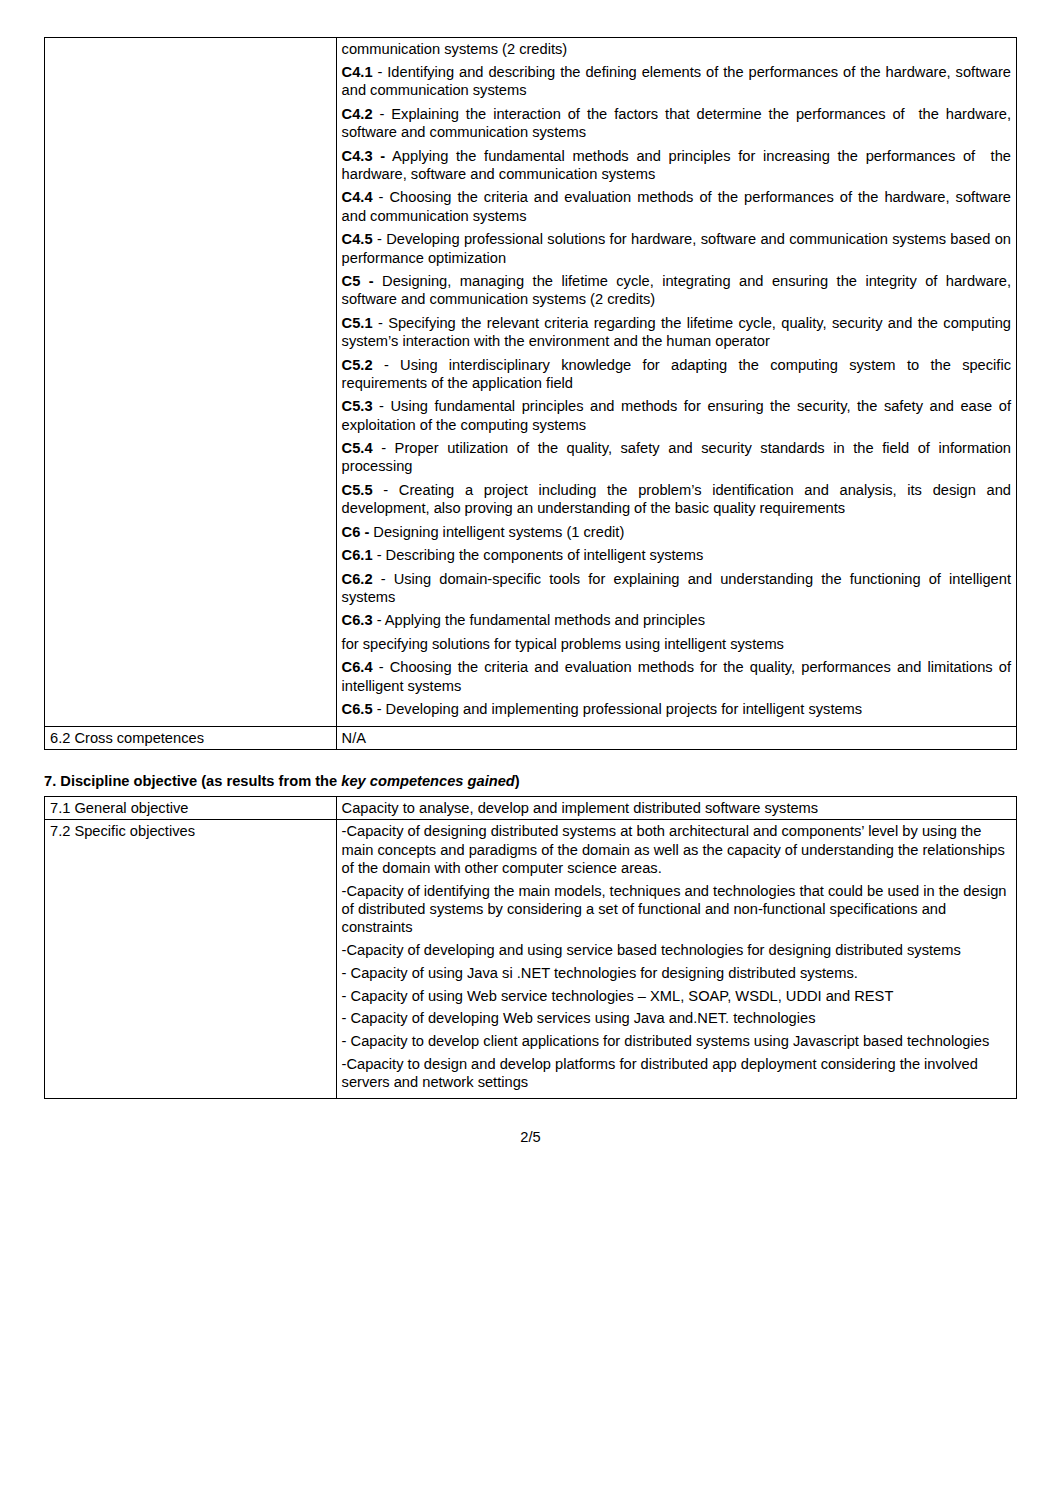| | communication systems (2 credits) C4.1 - Identifying and describing the defining elements of the performances of the hardware, software and communication systems C4.2 - Explaining the interaction of the factors that determine the performances of the hardware, software and communication systems C4.3 - Applying the fundamental methods and principles for increasing the performances of the hardware, software and communication systems C4.4 - Choosing the criteria and evaluation methods of the performances of the hardware, software and communication systems C4.5 - Developing professional solutions for hardware, software and communication systems based on performance optimization C5 - Designing, managing the lifetime cycle, integrating and ensuring the integrity of hardware, software and communication systems (2 credits) C5.1 - Specifying the relevant criteria regarding the lifetime cycle, quality, security and the computing system’s interaction with the environment and the human operator C5.2 - Using interdisciplinary knowledge for adapting the computing system to the specific requirements of the application field C5.3 - Using fundamental principles and methods for ensuring the security, the safety and ease of exploitation of the computing systems C5.4 - Proper utilization of the quality, safety and security standards in the field of information processing C5.5 - Creating a project including the problem’s identification and analysis, its design and development, also proving an understanding of the basic quality requirements C6 - Designing intelligent systems (1 credit) C6.1 - Describing the components of intelligent systems C6.2 - Using domain-specific tools for explaining and understanding the functioning of intelligent systems C6.3 - Applying the fundamental methods and principles for specifying solutions for typical problems using intelligent systems C6.4 - Choosing the criteria and evaluation methods for the quality, performances and limitations of intelligent systems C6.5 - Developing and implementing professional projects for intelligent systems |
| 6.2 Cross competences | N/A |
7. Discipline objective (as results from the key competences gained)
| 7.1 General objective | Capacity to analyse, develop and implement distributed software systems |
| 7.2 Specific objectives | -Capacity of designing distributed systems at both architectural and components’ level by using the main concepts and paradigms of the domain as well as the capacity of understanding the relationships of the domain with other computer science areas. -Capacity of identifying the main models, techniques and technologies that could be used in the design of distributed systems by considering a set of functional and non-functional specifications and constraints -Capacity of developing and using service based technologies for designing distributed systems - Capacity of using Java si .NET technologies for designing distributed systems. - Capacity of using Web service technologies – XML, SOAP, WSDL, UDDI and REST - Capacity of developing Web services using Java and.NET. technologies - Capacity to develop client applications for distributed systems using Javascript based technologies -Capacity to design and develop platforms for distributed app deployment considering the involved servers and network settings |
2/5